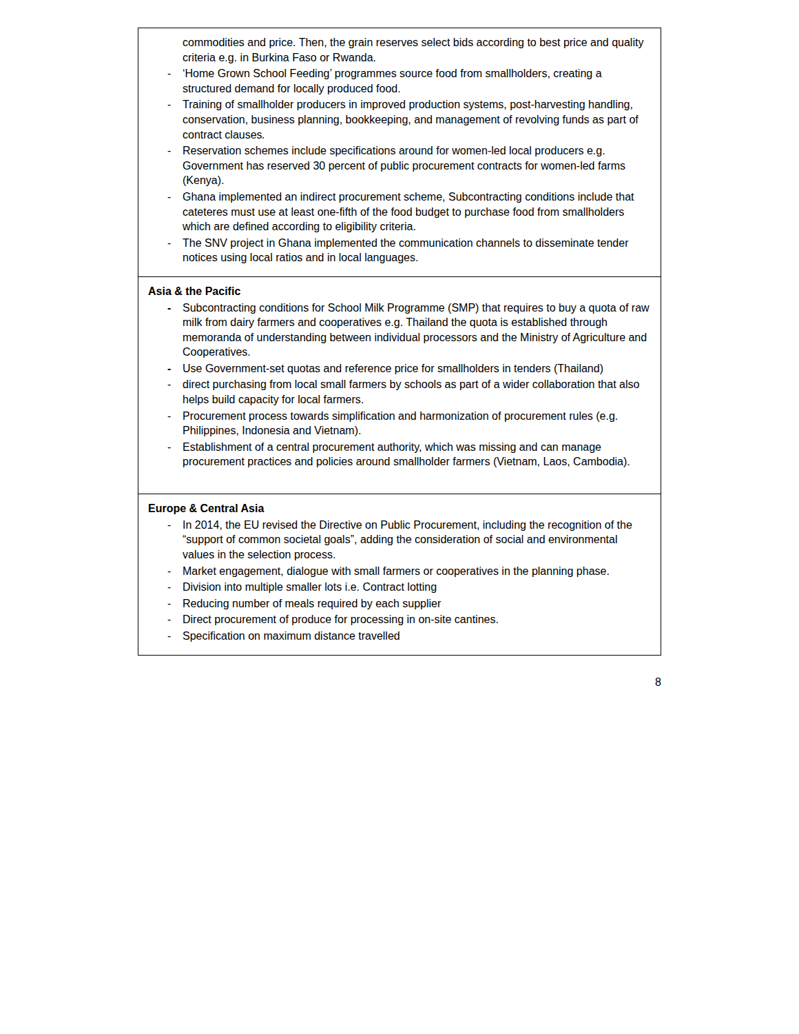| commodities and price. Then, the grain reserves select bids according to best price and quality criteria e.g. in Burkina Faso or Rwanda. ‘Home Grown School Feeding’ programmes source food from smallholders, creating a structured demand for locally produced food. Training of smallholder producers in improved production systems, post-harvesting handling, conservation, business planning, bookkeeping, and management of revolving funds as part of contract clauses . Reservation schemes include specifications around for women-led local producers e.g. Government has reserved 30 percent of public procurement contracts for women-led farms (Kenya). Ghana implemented an indirect procurement scheme, Subcontracting conditions include that cateteres must use at least one-fifth of the food budget to purchase food from smallholders which are defined according to eligibility criteria. The SNV project in Ghana implemented the communication channels to disseminate tender notices using local ratios and in local languages. |
| Asia & the Pacific Subcontracting conditions for School Milk Programme (SMP) that requires to buy a quota of raw milk from dairy farmers and cooperatives e.g. Thailand the quota is established through memoranda of understanding between individual processors and the Ministry of Agriculture and Cooperatives. Use Government-set quotas and reference price for smallholders in tenders (Thailand) direct purchasing from local small farmers by schools as part of a wider collaboration that also helps build capacity for local farmers. Procurement process towards simplification and harmonization of procurement rules (e.g. Philippines, Indonesia and Vietnam). Establishment of a central procurement authority, which was missing and can manage procurement practices and policies around smallholder farmers (Vietnam, Laos, Cambodia). |
| Europe & Central Asia In 2014, the EU revised the Directive on Public Procurement, including the recognition of the “support of common societal goals”, adding the consideration of social and environmental values in the selection process. Market engagement, dialogue with small farmers or cooperatives in the planning phase. Division into multiple smaller lots i.e. Contract lotting Reducing number of meals required by each supplier Direct procurement of produce for processing in on-site cantines. Specification on maximum distance travelled |
8